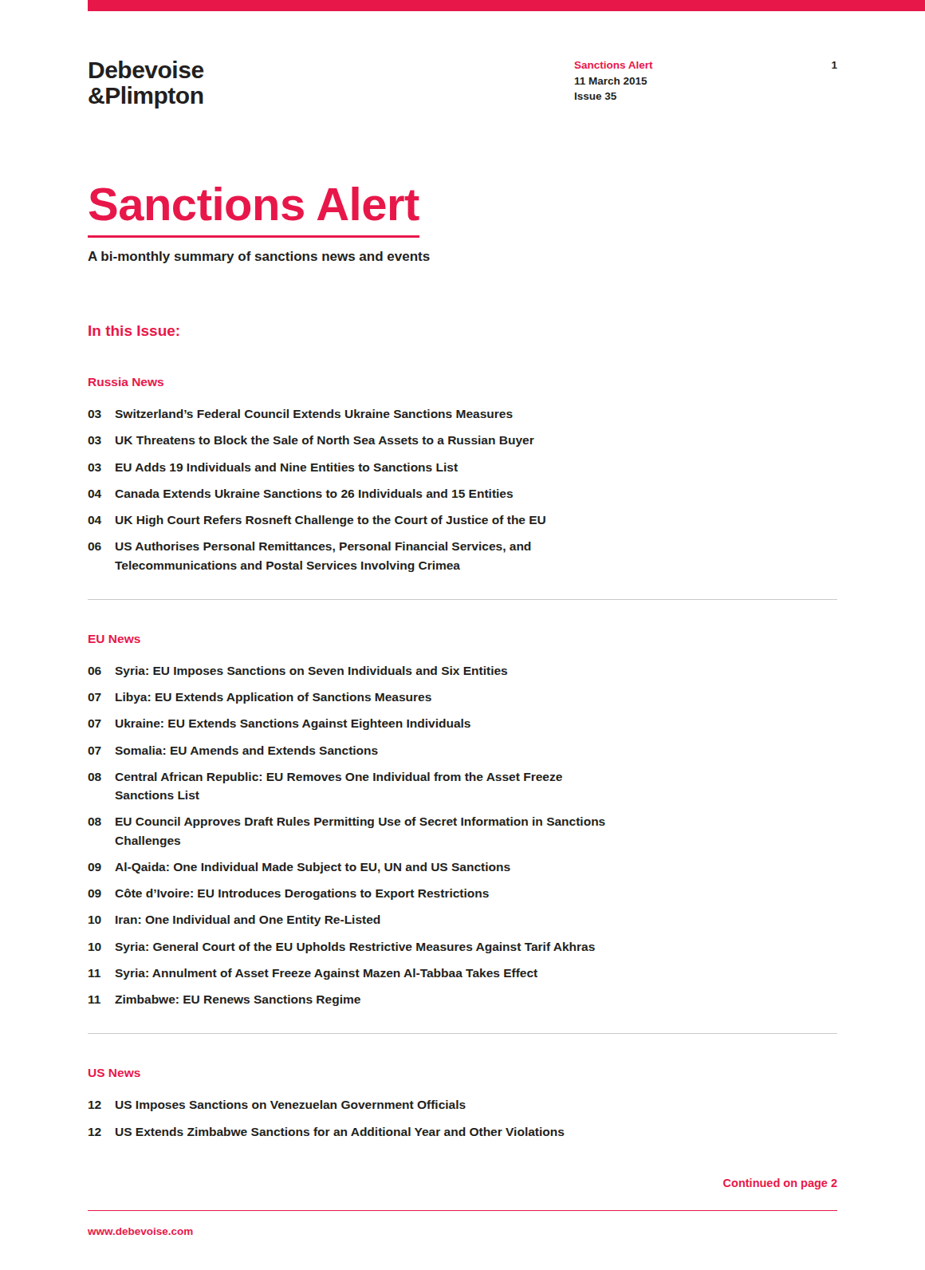Debevoise &Plimpton
1
Sanctions Alert
11 March 2015
Issue 35
Sanctions Alert
A bi-monthly summary of sanctions news and events
In this Issue:
Russia News
03 Switzerland’s Federal Council Extends Ukraine Sanctions Measures
03 UK Threatens to Block the Sale of North Sea Assets to a Russian Buyer
03 EU Adds 19 Individuals and Nine Entities to Sanctions List
04 Canada Extends Ukraine Sanctions to 26 Individuals and 15 Entities
04 UK High Court Refers Rosneft Challenge to the Court of Justice of the EU
06 US Authorises Personal Remittances, Personal Financial Services, andTelecommunications and Postal Services Involving Crimea
EU News
06 Syria: EU Imposes Sanctions on Seven Individuals and Six Entities
07 Libya: EU Extends Application of Sanctions Measures
07 Ukraine: EU Extends Sanctions Against Eighteen Individuals
07 Somalia: EU Amends and Extends Sanctions
08 Central African Republic: EU Removes One Individual from the Asset FreezeSanctions List
08 EU Council Approves Draft Rules Permitting Use of Secret Information in SanctionsChallenges
09 Al-Qaida: One Individual Made Subject to EU, UN and US Sanctions
09 Côte d’Ivoire: EU Introduces Derogations to Export Restrictions
10 Iran: One Individual and One Entity Re-Listed
10 Syria: General Court of the EU Upholds Restrictive Measures Against Tarif Akhras
11 Syria: Annulment of Asset Freeze Against Mazen Al-Tabbaa Takes Effect
11 Zimbabwe: EU Renews Sanctions Regime
US News
12 US Imposes Sanctions on Venezuelan Government Officials
12 US Extends Zimbabwe Sanctions for an Additional Year and Other Violations
Continued on page 2
www.debevoise.com